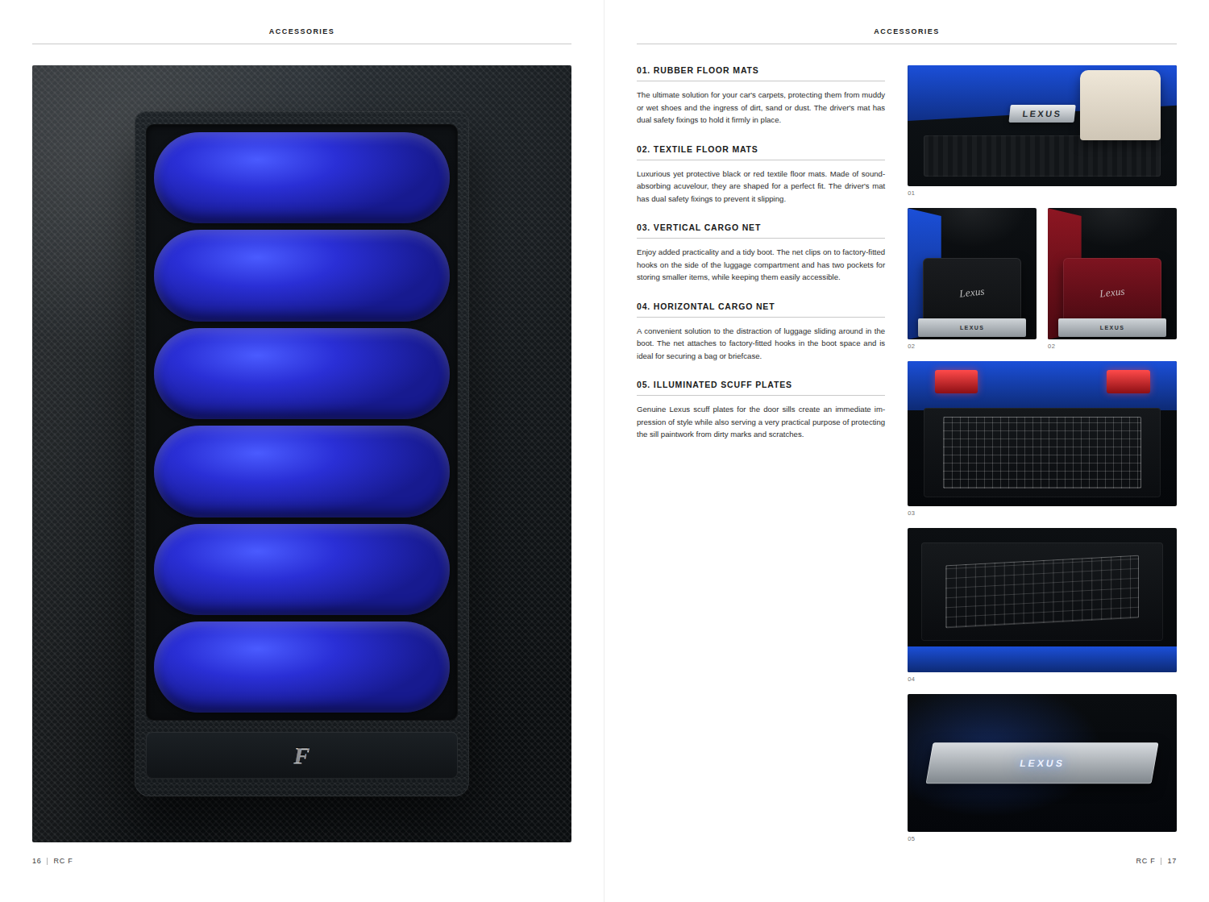Accessories
F
16|RC F
Accessories
01. Rubber Floor Mats
The ultimate solution for your car's carpets, protecting them from muddy or wet shoes and the ingress of dirt, sand or dust. The driver's mat has dual safety fixings to hold it firmly in place.
02. Textile Floor Mats
Luxurious yet protective black or red textile floor mats. Made of sound-absorbing acuvelour, they are shaped for a perfect fit. The driver's mat has dual safety fixings to prevent it slipping.
03. Vertical Cargo Net
Enjoy added practicality and a tidy boot. The net clips on to factory-fitted hooks on the side of the luggage compartment and has two pockets for storing smaller items, while keeping them easily accessible.
04. Horizontal Cargo Net
A convenient solution to the distraction of luggage sliding around in the boot. The net attaches to factory-fitted hooks in the boot space and is ideal for securing a bag or briefcase.
05. Illuminated Scuff Plates
Genuine Lexus scuff plates for the door sills create an immediate impression of style while also serving a very practical purpose of protecting the sill paintwork from dirty marks and scratches.
LEXUS
01
Lexus
LEXUS
02
Lexus
LEXUS
02
03
04
LEXUS
05
RC F|17